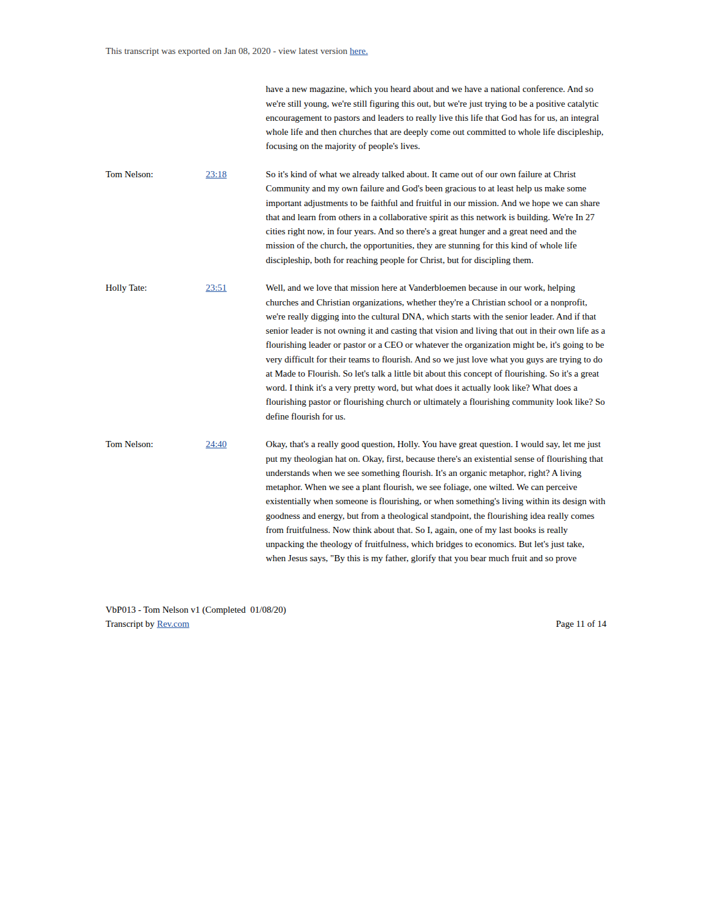This transcript was exported on Jan 08, 2020 - view latest version here.
| | | have a new magazine, which you heard about and we have a national conference. And so we're still young, we're still figuring this out, but we're just trying to be a positive catalytic encouragement to pastors and leaders to really live this life that God has for us, an integral whole life and then churches that are deeply come out committed to whole life discipleship, focusing on the majority of people's lives. |
| Tom Nelson: | 23:18 | So it's kind of what we already talked about. It came out of our own failure at Christ Community and my own failure and God's been gracious to at least help us make some important adjustments to be faithful and fruitful in our mission. And we hope we can share that and learn from others in a collaborative spirit as this network is building. We're In 27 cities right now, in four years. And so there's a great hunger and a great need and the mission of the church, the opportunities, they are stunning for this kind of whole life discipleship, both for reaching people for Christ, but for discipling them. |
| Holly Tate: | 23:51 | Well, and we love that mission here at Vanderbloemen because in our work, helping churches and Christian organizations, whether they're a Christian school or a nonprofit, we're really digging into the cultural DNA, which starts with the senior leader. And if that senior leader is not owning it and casting that vision and living that out in their own life as a flourishing leader or pastor or a CEO or whatever the organization might be, it's going to be very difficult for their teams to flourish. And so we just love what you guys are trying to do at Made to Flourish. So let's talk a little bit about this concept of flourishing. So it's a great word. I think it's a very pretty word, but what does it actually look like? What does a flourishing pastor or flourishing church or ultimately a flourishing community look like? So define flourish for us. |
| Tom Nelson: | 24:40 | Okay, that's a really good question, Holly. You have great question. I would say, let me just put my theologian hat on. Okay, first, because there's an existential sense of flourishing that understands when we see something flourish. It's an organic metaphor, right? A living metaphor. When we see a plant flourish, we see foliage, one wilted. We can perceive existentially when someone is flourishing, or when something's living within its design with goodness and energy, but from a theological standpoint, the flourishing idea really comes from fruitfulness. Now think about that. So I, again, one of my last books is really unpacking the theology of fruitfulness, which bridges to economics. But let's just take, when Jesus says, "By this is my father, glorify that you bear much fruit and so prove |
VbP013 - Tom Nelson v1 (Completed 01/08/20)
Transcript by Rev.com
Page 11 of 14